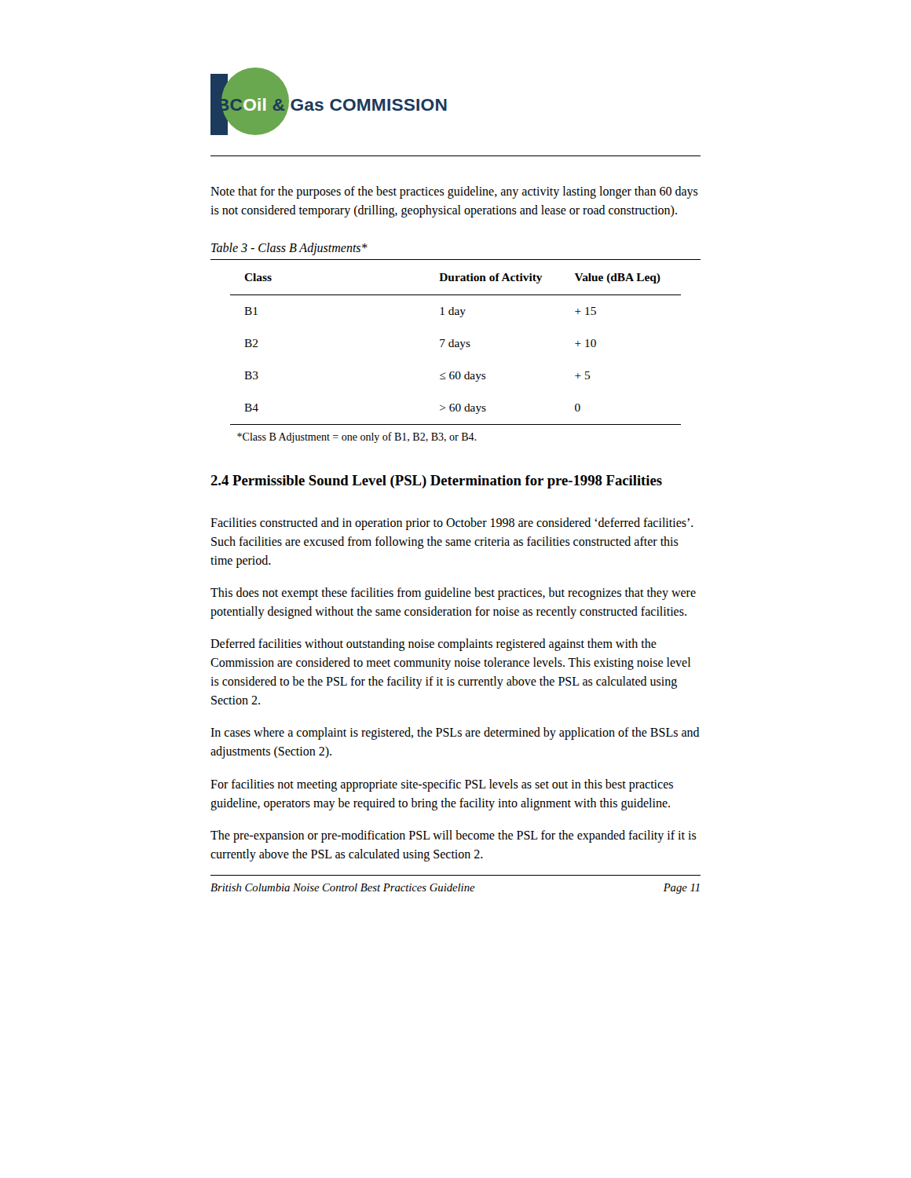BC Oil & Gas COMMISSION
Note that for the purposes of the best practices guideline, any activity lasting longer than 60 days is not considered temporary (drilling, geophysical operations and lease or road construction).
Table 3 - Class B Adjustments*
| Class | Duration of Activity | Value (dBA Leq) |
| --- | --- | --- |
| B1 | 1 day | + 15 |
| B2 | 7 days | + 10 |
| B3 | ≤ 60 days | + 5 |
| B4 | > 60 days | 0 |
*Class B Adjustment = one only of B1, B2, B3, or B4.
2.4 Permissible Sound Level (PSL) Determination for pre-1998 Facilities
Facilities constructed and in operation prior to October 1998 are considered ‘deferred facilities’. Such facilities are excused from following the same criteria as facilities constructed after this time period.
This does not exempt these facilities from guideline best practices, but recognizes that they were potentially designed without the same consideration for noise as recently constructed facilities.
Deferred facilities without outstanding noise complaints registered against them with the Commission are considered to meet community noise tolerance levels. This existing noise level is considered to be the PSL for the facility if it is currently above the PSL as calculated using Section 2.
In cases where a complaint is registered, the PSLs are determined by application of the BSLs and adjustments (Section 2).
For facilities not meeting appropriate site-specific PSL levels as set out in this best practices guideline, operators may be required to bring the facility into alignment with this guideline.
The pre-expansion or pre-modification PSL will become the PSL for the expanded facility if it is currently above the PSL as calculated using Section 2.
British Columbia Noise Control Best Practices Guideline Page 11